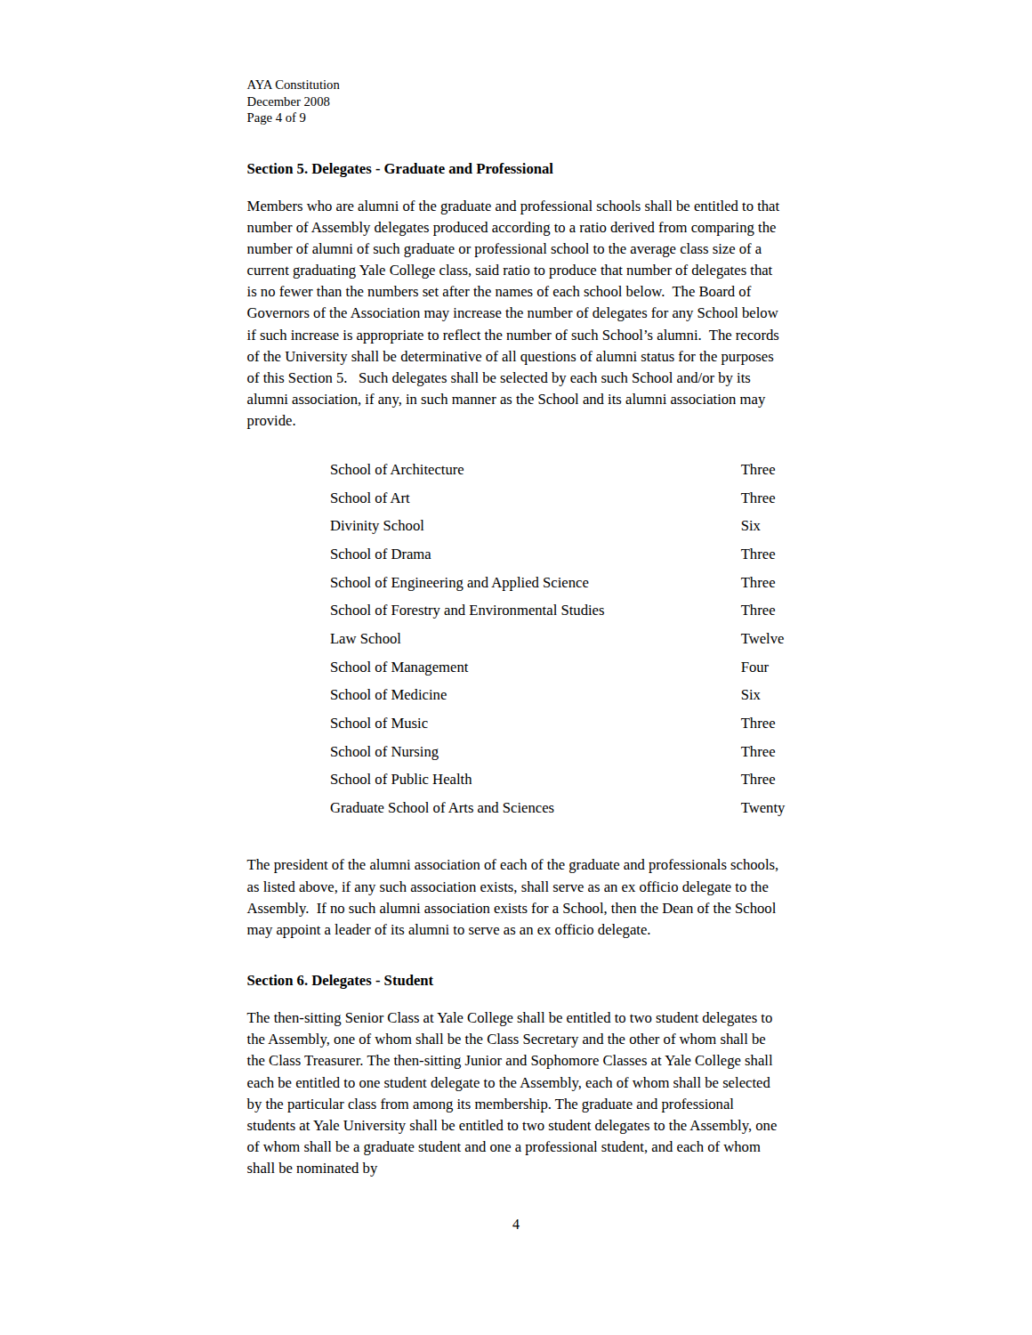AYA Constitution
December 2008
Page 4 of 9
Section 5. Delegates - Graduate and Professional
Members who are alumni of the graduate and professional schools shall be entitled to that number of Assembly delegates produced according to a ratio derived from comparing the number of alumni of such graduate or professional school to the average class size of a current graduating Yale College class, said ratio to produce that number of delegates that is no fewer than the numbers set after the names of each school below. The Board of Governors of the Association may increase the number of delegates for any School below if such increase is appropriate to reflect the number of such School’s alumni. The records of the University shall be determinative of all questions of alumni status for the purposes of this Section 5. Such delegates shall be selected by each such School and/or by its alumni association, if any, in such manner as the School and its alumni association may provide.
| School of Architecture | Three |
| School of Art | Three |
| Divinity School | Six |
| School of Drama | Three |
| School of Engineering and Applied Science | Three |
| School of Forestry and Environmental Studies | Three |
| Law School | Twelve |
| School of Management | Four |
| School of Medicine | Six |
| School of Music | Three |
| School of Nursing | Three |
| School of Public Health | Three |
| Graduate School of Arts and Sciences | Twenty |
The president of the alumni association of each of the graduate and professionals schools, as listed above, if any such association exists, shall serve as an ex officio delegate to the Assembly. If no such alumni association exists for a School, then the Dean of the School may appoint a leader of its alumni to serve as an ex officio delegate.
Section 6. Delegates - Student
The then-sitting Senior Class at Yale College shall be entitled to two student delegates to the Assembly, one of whom shall be the Class Secretary and the other of whom shall be the Class Treasurer. The then-sitting Junior and Sophomore Classes at Yale College shall each be entitled to one student delegate to the Assembly, each of whom shall be selected by the particular class from among its membership. The graduate and professional students at Yale University shall be entitled to two student delegates to the Assembly, one of whom shall be a graduate student and one a professional student, and each of whom shall be nominated by
4